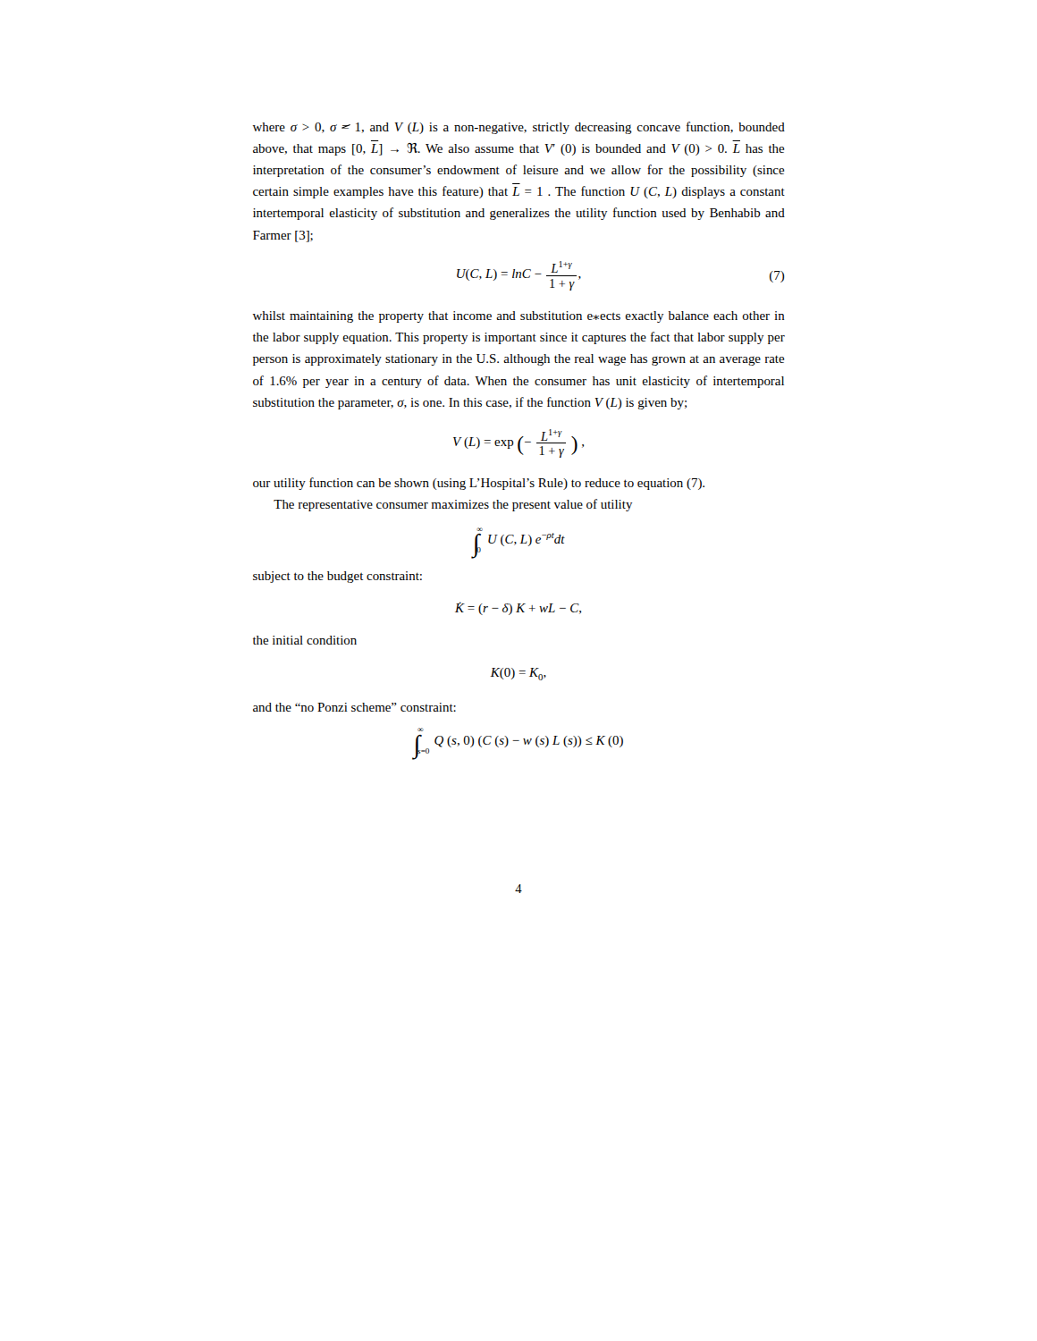where σ > 0, σ = 1, and V (L) is a non-negative, strictly decreasing concave function, bounded above, that maps [0, L] → ℜ. We also assume that V′ (0) is bounded and V (0) > 0. L has the interpretation of the consumer’s endowment of leisure and we allow for the possibility (since certain simple examples have this feature) that L = 1 . The function U (C, L) displays a constant intertemporal elasticity of substitution and generalizes the utility function used by Benhabib and Farmer [3];
U(C, L) = lnC − L1+γ 1 + γ, (7)
whilst maintaining the property that income and substitution e⁎ects exactly balance each other in the labor supply equation. This property is important since it captures the fact that labor supply per person is approximately stationary in the U.S. although the real wage has grown at an average rate of 1.6% per year in a century of data. When the consumer has unit elasticity of intertemporal substitution the parameter, σ, is one. In this case, if the function V (L) is given by;
V (L) = exp (− L1+γ 1 + γ ) ,
our utility function can be shown (using L’Hospital’s Rule) to reduce to equation (7).
The representative consumer maximizes the present value of utility
∫∞0 U (C, L) e−ρtdt
subject to the budget constraint:
K̇ = (r − δ) K + wL − C,
the initial condition
K(0) = K0,
and the “no Ponzi scheme” constraint:
∫∞s=0 Q (s, 0) (C (s) − w (s) L (s)) ≤ K (0)
4